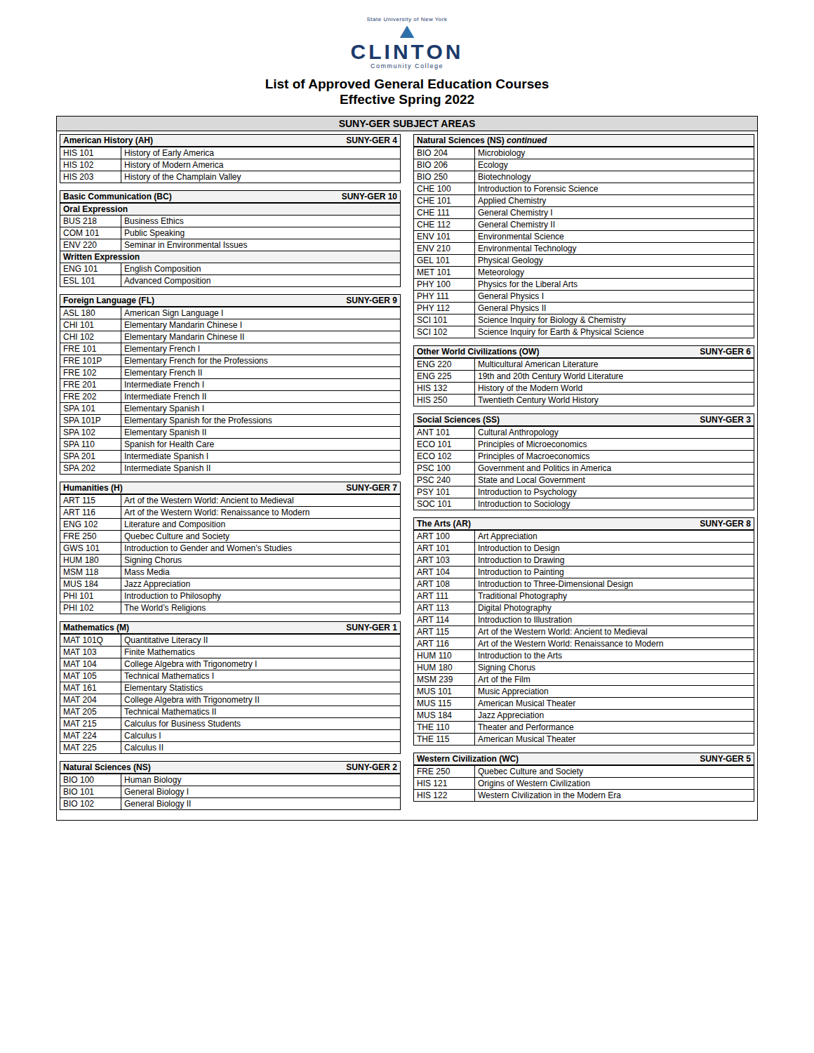State University of New York
⛰
CLINTON
Community College
List of Approved General Education Courses
Effective Spring 2022
SUNY-GER SUBJECT AREAS
American History (AH) SUNY-GER 4
| HIS 101 | History of Early America |
| HIS 102 | History of Modern America |
| HIS 203 | History of the Champlain Valley |
Basic Communication (BC) SUNY-GER 10
| Oral Expression |
| BUS 218 | Business Ethics |
| COM 101 | Public Speaking |
| ENV 220 | Seminar in Environmental Issues |
| Written Expression |
| ENG 101 | English Composition |
| ESL 101 | Advanced Composition |
Foreign Language (FL) SUNY-GER 9
| ASL 180 | American Sign Language I |
| CHI 101 | Elementary Mandarin Chinese I |
| CHI 102 | Elementary Mandarin Chinese II |
| FRE 101 | Elementary French I |
| FRE 101P | Elementary French for the Professions |
| FRE 102 | Elementary French II |
| FRE 201 | Intermediate French I |
| FRE 202 | Intermediate French II |
| SPA 101 | Elementary Spanish I |
| SPA 101P | Elementary Spanish for the Professions |
| SPA 102 | Elementary Spanish II |
| SPA 110 | Spanish for Health Care |
| SPA 201 | Intermediate Spanish I |
| SPA 202 | Intermediate Spanish II |
Humanities (H) SUNY-GER 7
| ART 115 | Art of the Western World: Ancient to Medieval |
| ART 116 | Art of the Western World: Renaissance to Modern |
| ENG 102 | Literature and Composition |
| FRE 250 | Quebec Culture and Society |
| GWS 101 | Introduction to Gender and Women’s Studies |
| HUM 180 | Signing Chorus |
| MSM 118 | Mass Media |
| MUS 184 | Jazz Appreciation |
| PHI 101 | Introduction to Philosophy |
| PHI 102 | The World’s Religions |
Mathematics (M) SUNY-GER 1
| MAT 101Q | Quantitative Literacy II |
| MAT 103 | Finite Mathematics |
| MAT 104 | College Algebra with Trigonometry I |
| MAT 105 | Technical Mathematics I |
| MAT 161 | Elementary Statistics |
| MAT 204 | College Algebra with Trigonometry II |
| MAT 205 | Technical Mathematics II |
| MAT 215 | Calculus for Business Students |
| MAT 224 | Calculus I |
| MAT 225 | Calculus II |
Natural Sciences (NS) SUNY-GER 2
| BIO 100 | Human Biology |
| BIO 101 | General Biology I |
| BIO 102 | General Biology II |
Natural Sciences (NS) continued
| BIO 204 | Microbiology |
| BIO 206 | Ecology |
| BIO 250 | Biotechnology |
| CHE 100 | Introduction to Forensic Science |
| CHE 101 | Applied Chemistry |
| CHE 111 | General Chemistry I |
| CHE 112 | General Chemistry II |
| ENV 101 | Environmental Science |
| ENV 210 | Environmental Technology |
| GEL 101 | Physical Geology |
| MET 101 | Meteorology |
| PHY 100 | Physics for the Liberal Arts |
| PHY 111 | General Physics I |
| PHY 112 | General Physics II |
| SCI 101 | Science Inquiry for Biology & Chemistry |
| SCI 102 | Science Inquiry for Earth & Physical Science |
Other World Civilizations (OW) SUNY-GER 6
| ENG 220 | Multicultural American Literature |
| ENG 225 | 19th and 20th Century World Literature |
| HIS 132 | History of the Modern World |
| HIS 250 | Twentieth Century World History |
Social Sciences (SS) SUNY-GER 3
| ANT 101 | Cultural Anthropology |
| ECO 101 | Principles of Microeconomics |
| ECO 102 | Principles of Macroeconomics |
| PSC 100 | Government and Politics in America |
| PSC 240 | State and Local Government |
| PSY 101 | Introduction to Psychology |
| SOC 101 | Introduction to Sociology |
The Arts (AR) SUNY-GER 8
| ART 100 | Art Appreciation |
| ART 101 | Introduction to Design |
| ART 103 | Introduction to Drawing |
| ART 104 | Introduction to Painting |
| ART 108 | Introduction to Three-Dimensional Design |
| ART 111 | Traditional Photography |
| ART 113 | Digital Photography |
| ART 114 | Introduction to Illustration |
| ART 115 | Art of the Western World: Ancient to Medieval |
| ART 116 | Art of the Western World: Renaissance to Modern |
| HUM 110 | Introduction to the Arts |
| HUM 180 | Signing Chorus |
| MSM 239 | Art of the Film |
| MUS 101 | Music Appreciation |
| MUS 115 | American Musical Theater |
| MUS 184 | Jazz Appreciation |
| THE 110 | Theater and Performance |
| THE 115 | American Musical Theater |
Western Civilization (WC) SUNY-GER 5
| FRE 250 | Quebec Culture and Society |
| HIS 121 | Origins of Western Civilization |
| HIS 122 | Western Civilization in the Modern Era |